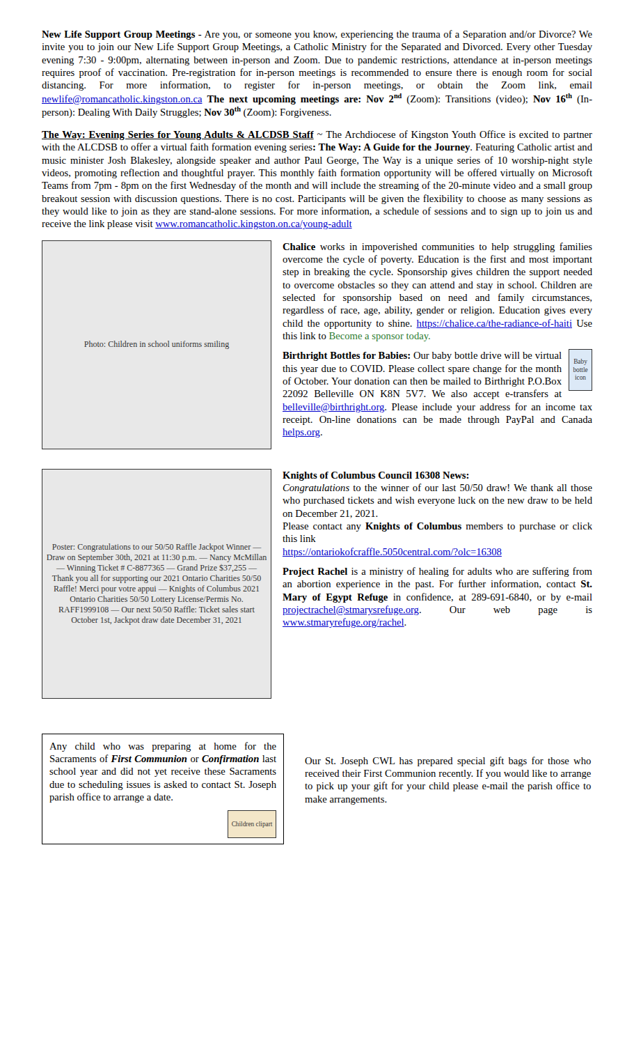New Life Support Group Meetings - Are you, or someone you know, experiencing the trauma of a Separation and/or Divorce? We invite you to join our New Life Support Group Meetings, a Catholic Ministry for the Separated and Divorced. Every other Tuesday evening 7:30 - 9:00pm, alternating between in-person and Zoom. Due to pandemic restrictions, attendance at in-person meetings requires proof of vaccination. Pre-registration for in-person meetings is recommended to ensure there is enough room for social distancing. For more information, to register for in-person meetings, or obtain the Zoom link, email newlife@romancatholic.kingston.on.ca The next upcoming meetings are: Nov 2nd (Zoom): Transitions (video); Nov 16th (In-person): Dealing With Daily Struggles; Nov 30th (Zoom): Forgiveness.
The Way: Evening Series for Young Adults & ALCDSB Staff ~ The Archdiocese of Kingston Youth Office is excited to partner with the ALCDSB to offer a virtual faith formation evening series: The Way: A Guide for the Journey. Featuring Catholic artist and music minister Josh Blakesley, alongside speaker and author Paul George, The Way is a unique series of 10 worship-night style videos, promoting reflection and thoughtful prayer. This monthly faith formation opportunity will be offered virtually on Microsoft Teams from 7pm - 8pm on the first Wednesday of the month and will include the streaming of the 20-minute video and a small group breakout session with discussion questions. There is no cost. Participants will be given the flexibility to choose as many sessions as they would like to join as they are stand-alone sessions. For more information, a schedule of sessions and to sign up to join us and receive the link please visit www.romancatholic.kingston.on.ca/young-adult
Photo: Children in school uniforms smiling
Chalice works in impoverished communities to help struggling families overcome the cycle of poverty. Education is the first and most important step in breaking the cycle. Sponsorship gives children the support needed to overcome obstacles so they can attend and stay in school. Children are selected for sponsorship based on need and family circumstances, regardless of race, age, ability, gender or religion. Education gives every child the opportunity to shine. https://chalice.ca/the-radiance-of-haiti Use this link to Become a sponsor today.
Baby bottle icon
Birthright Bottles for Babies: Our baby bottle drive will be virtual this year due to COVID. Please collect spare change for the month of October. Your donation can then be mailed to Birthright P.O.Box 22092 Belleville ON K8N 5V7. We also accept e-transfers at belleville@birthright.org. Please include your address for an income tax receipt. On-line donations can be made through PayPal and Canada helps.org.
Poster: Congratulations to our 50/50 Raffle Jackpot Winner — Draw on September 30th, 2021 at 11:30 p.m. — Nancy McMillan — Winning Ticket # C-8877365 — Grand Prize $37,255 — Thank you all for supporting our 2021 Ontario Charities 50/50 Raffle! Merci pour votre appui — Knights of Columbus 2021 Ontario Charities 50/50 Lottery License/Permis No. RAFF1999108 — Our next 50/50 Raffle: Ticket sales start October 1st, Jackpot draw date December 31, 2021
Knights of Columbus Council 16308 News:
Congratulations to the winner of our last 50/50 draw! We thank all those who purchased tickets and wish everyone luck on the new draw to be held on December 21, 2021.
Please contact any Knights of Columbus members to purchase or click this link
https://ontariokofcraffle.5050central.com/?olc=16308
Project Rachel is a ministry of healing for adults who are suffering from an abortion experience in the past. For further information, contact St. Mary of Egypt Refuge in confidence, at 289-691-6840, or by e-mail projectrachel@stmarysrefuge.org. Our web page is www.stmaryrefuge.org/rachel.
Any child who was preparing at home for the Sacraments of First Communion or Confirmation last school year and did not yet receive these Sacraments due to scheduling issues is asked to contact St. Joseph parish office to arrange a date.
Children clipart
Our St. Joseph CWL has prepared special gift bags for those who received their First Communion recently. If you would like to arrange to pick up your gift for your child please e-mail the parish office to make arrangements.